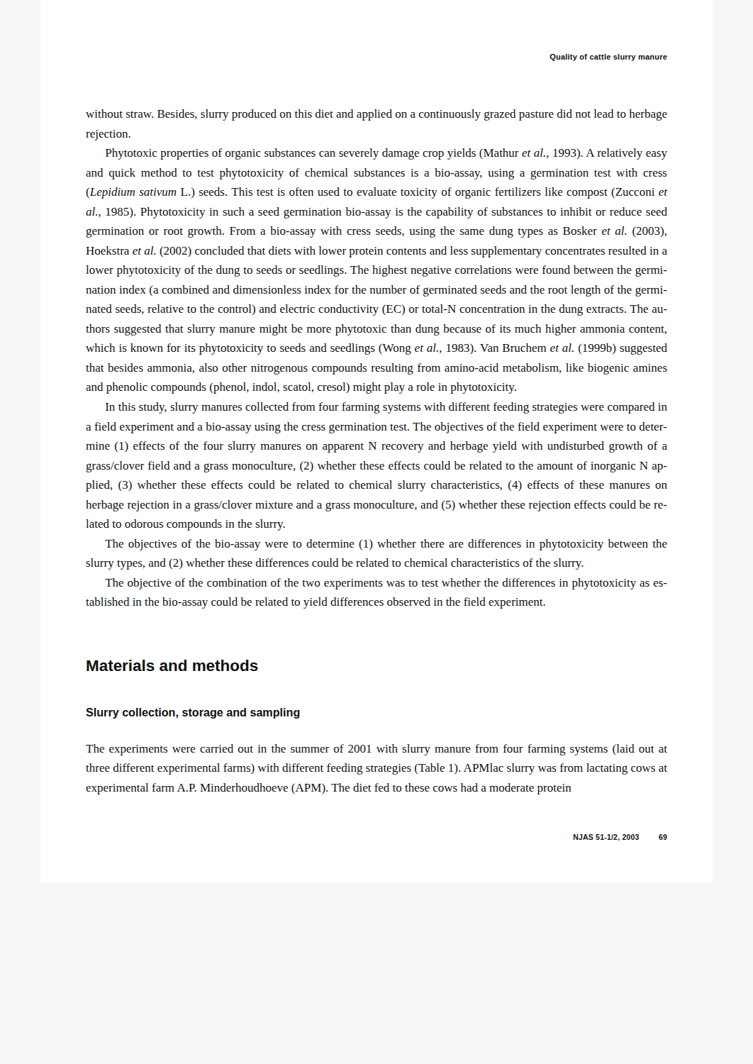Quality of cattle slurry manure
without straw. Besides, slurry produced on this diet and applied on a continuously grazed pasture did not lead to herbage rejection.
Phytotoxic properties of organic substances can severely damage crop yields (Mathur et al., 1993). A relatively easy and quick method to test phytotoxicity of chemical substances is a bio-assay, using a germination test with cress (Lepidium sativum L.) seeds. This test is often used to evaluate toxicity of organic fertilizers like compost (Zucconi et al., 1985). Phytotoxicity in such a seed germination bio-assay is the capability of substances to inhibit or reduce seed germination or root growth. From a bio-assay with cress seeds, using the same dung types as Bosker et al. (2003), Hoekstra et al. (2002) concluded that diets with lower protein contents and less supplementary concentrates resulted in a lower phytotoxicity of the dung to seeds or seedlings. The highest negative correlations were found between the germination index (a combined and dimensionless index for the number of germinated seeds and the root length of the germinated seeds, relative to the control) and electric conductivity (EC) or total-N concentration in the dung extracts. The authors suggested that slurry manure might be more phytotoxic than dung because of its much higher ammonia content, which is known for its phytotoxicity to seeds and seedlings (Wong et al., 1983). Van Bruchem et al. (1999b) suggested that besides ammonia, also other nitrogenous compounds resulting from amino-acid metabolism, like biogenic amines and phenolic compounds (phenol, indol, scatol, cresol) might play a role in phytotoxicity.
In this study, slurry manures collected from four farming systems with different feeding strategies were compared in a field experiment and a bio-assay using the cress germination test. The objectives of the field experiment were to determine (1) effects of the four slurry manures on apparent N recovery and herbage yield with undisturbed growth of a grass/clover field and a grass monoculture, (2) whether these effects could be related to the amount of inorganic N applied, (3) whether these effects could be related to chemical slurry characteristics, (4) effects of these manures on herbage rejection in a grass/clover mixture and a grass monoculture, and (5) whether these rejection effects could be related to odorous compounds in the slurry.
The objectives of the bio-assay were to determine (1) whether there are differences in phytotoxicity between the slurry types, and (2) whether these differences could be related to chemical characteristics of the slurry.
The objective of the combination of the two experiments was to test whether the differences in phytotoxicity as established in the bio-assay could be related to yield differences observed in the field experiment.
Materials and methods
Slurry collection, storage and sampling
The experiments were carried out in the summer of 2001 with slurry manure from four farming systems (laid out at three different experimental farms) with different feeding strategies (Table 1). APMlac slurry was from lactating cows at experimental farm A.P. Minderhoudhoeve (APM). The diet fed to these cows had a moderate protein
NJAS 51-1/2, 200369